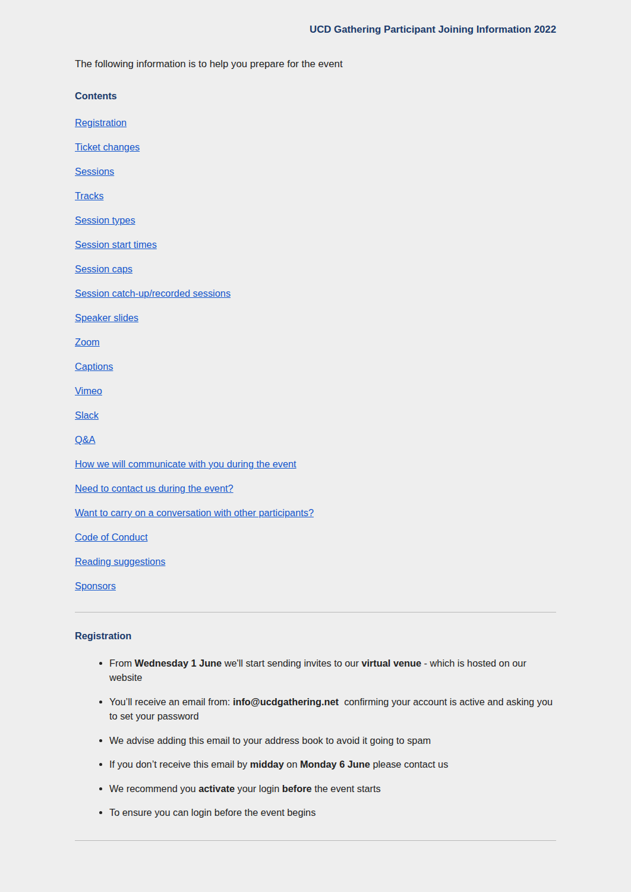UCD Gathering Participant Joining Information 2022
The following information is to help you prepare for the event
Contents
Registration
Ticket changes
Sessions
Tracks
Session types
Session start times
Session caps
Session catch-up/recorded sessions
Speaker slides
Zoom
Captions
Vimeo
Slack
Q&A
How we will communicate with you during the event
Need to contact us during the event?
Want to carry on a conversation with other participants?
Code of Conduct
Reading suggestions
Sponsors
Registration
From Wednesday 1 June we'll start sending invites to our virtual venue - which is hosted on our website
You’ll receive an email from: info@ucdgathering.net confirming your account is active and asking you to set your password
We advise adding this email to your address book to avoid it going to spam
If you don’t receive this email by midday on Monday 6 June please contact us
We recommend you activate your login before the event starts
To ensure you can login before the event begins